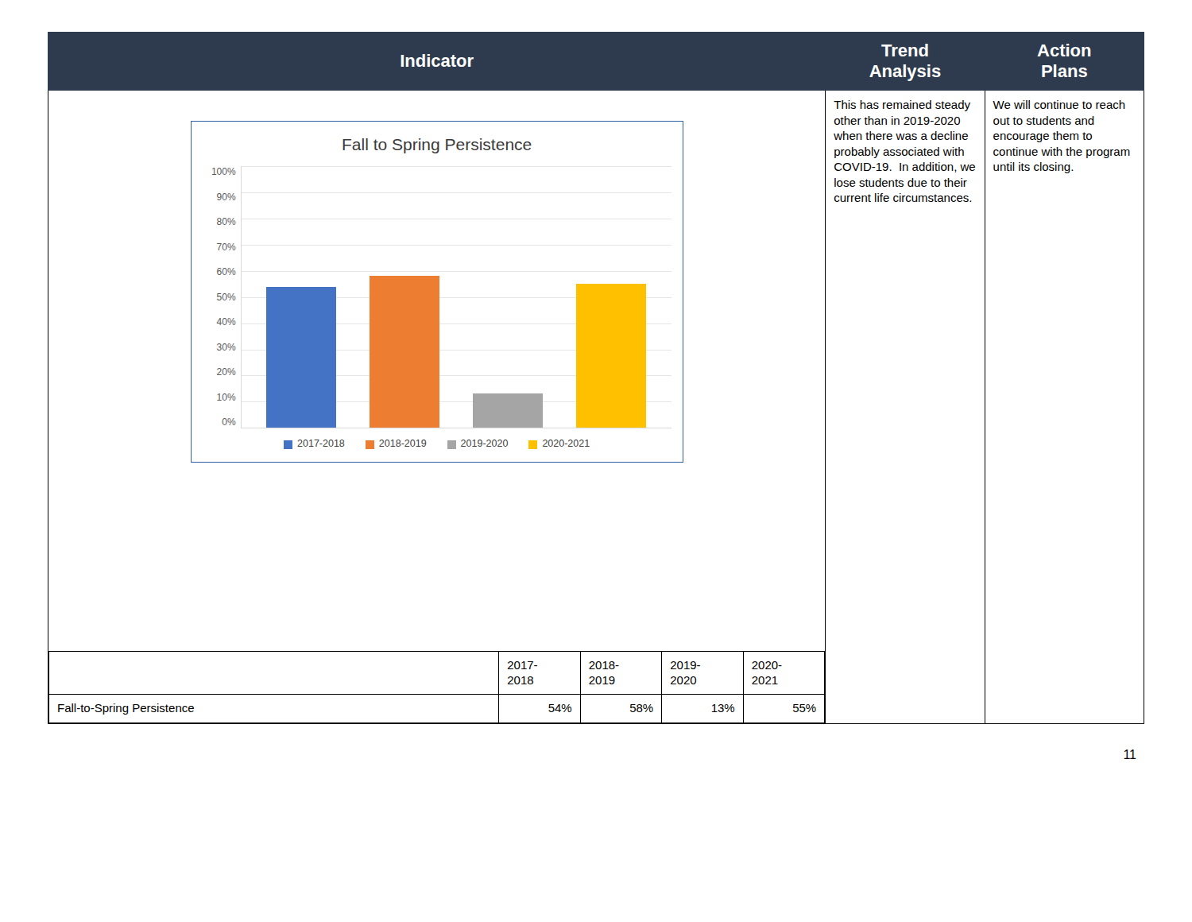| Indicator | Trend Analysis | Action Plans |
| --- | --- | --- |
| Fall to Spring Persistence 100% 90% 80% 70% 60% 50% 40% 30% 20% 10% 0% 2017-2018 2018-2019 2019-2020 2020-2021 / / 2017- 2018 / 2018- 2019 / 2019- 2020 / 2020- 2021 / / Fall-to-Spring Persistence / 54% / 58% / 13% / 55% / | This has remained steady other than in 2019-2020 when there was a decline probably associated with COVID-19. In addition, we lose students due to their current life circumstances. | We will continue to reach out to students and encourage them to continue with the program until its closing. |
11